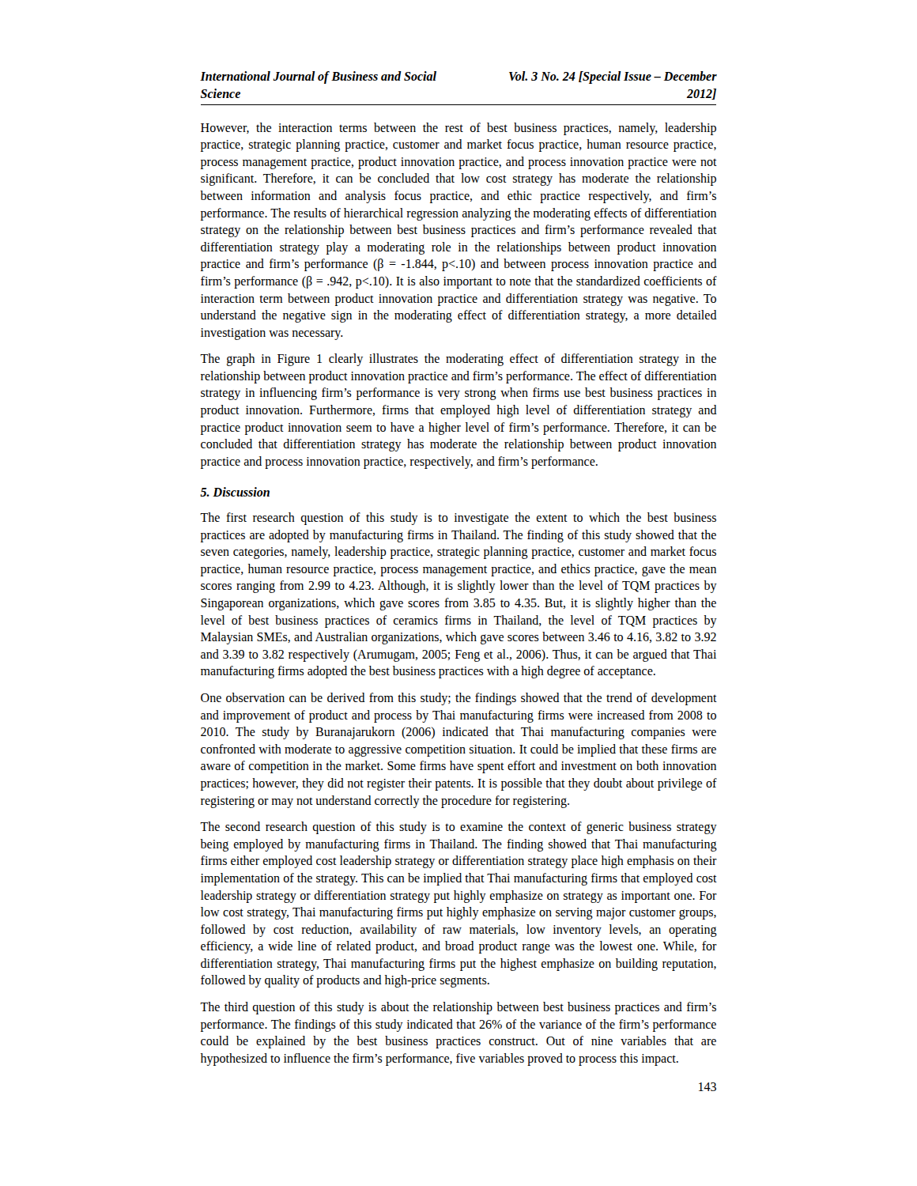International Journal of Business and Social Science Vol. 3 No. 24 [Special Issue – December 2012]
However, the interaction terms between the rest of best business practices, namely, leadership practice, strategic planning practice, customer and market focus practice, human resource practice, process management practice, product innovation practice, and process innovation practice were not significant. Therefore, it can be concluded that low cost strategy has moderate the relationship between information and analysis focus practice, and ethic practice respectively, and firm’s performance. The results of hierarchical regression analyzing the moderating effects of differentiation strategy on the relationship between best business practices and firm’s performance revealed that differentiation strategy play a moderating role in the relationships between product innovation practice and firm’s performance (β = -1.844, p<.10) and between process innovation practice and firm’s performance (β = .942, p<.10). It is also important to note that the standardized coefficients of interaction term between product innovation practice and differentiation strategy was negative. To understand the negative sign in the moderating effect of differentiation strategy, a more detailed investigation was necessary.
The graph in Figure 1 clearly illustrates the moderating effect of differentiation strategy in the relationship between product innovation practice and firm’s performance. The effect of differentiation strategy in influencing firm’s performance is very strong when firms use best business practices in product innovation. Furthermore, firms that employed high level of differentiation strategy and practice product innovation seem to have a higher level of firm’s performance. Therefore, it can be concluded that differentiation strategy has moderate the relationship between product innovation practice and process innovation practice, respectively, and firm’s performance.
5. Discussion
The first research question of this study is to investigate the extent to which the best business practices are adopted by manufacturing firms in Thailand. The finding of this study showed that the seven categories, namely, leadership practice, strategic planning practice, customer and market focus practice, human resource practice, process management practice, and ethics practice, gave the mean scores ranging from 2.99 to 4.23. Although, it is slightly lower than the level of TQM practices by Singaporean organizations, which gave scores from 3.85 to 4.35. But, it is slightly higher than the level of best business practices of ceramics firms in Thailand, the level of TQM practices by Malaysian SMEs, and Australian organizations, which gave scores between 3.46 to 4.16, 3.82 to 3.92 and 3.39 to 3.82 respectively (Arumugam, 2005; Feng et al., 2006). Thus, it can be argued that Thai manufacturing firms adopted the best business practices with a high degree of acceptance.
One observation can be derived from this study; the findings showed that the trend of development and improvement of product and process by Thai manufacturing firms were increased from 2008 to 2010. The study by Buranajarukorn (2006) indicated that Thai manufacturing companies were confronted with moderate to aggressive competition situation. It could be implied that these firms are aware of competition in the market. Some firms have spent effort and investment on both innovation practices; however, they did not register their patents. It is possible that they doubt about privilege of registering or may not understand correctly the procedure for registering.
The second research question of this study is to examine the context of generic business strategy being employed by manufacturing firms in Thailand. The finding showed that Thai manufacturing firms either employed cost leadership strategy or differentiation strategy place high emphasis on their implementation of the strategy. This can be implied that Thai manufacturing firms that employed cost leadership strategy or differentiation strategy put highly emphasize on strategy as important one. For low cost strategy, Thai manufacturing firms put highly emphasize on serving major customer groups, followed by cost reduction, availability of raw materials, low inventory levels, an operating efficiency, a wide line of related product, and broad product range was the lowest one. While, for differentiation strategy, Thai manufacturing firms put the highest emphasize on building reputation, followed by quality of products and high-price segments.
The third question of this study is about the relationship between best business practices and firm’s performance. The findings of this study indicated that 26% of the variance of the firm’s performance could be explained by the best business practices construct. Out of nine variables that are hypothesized to influence the firm’s performance, five variables proved to process this impact.
143